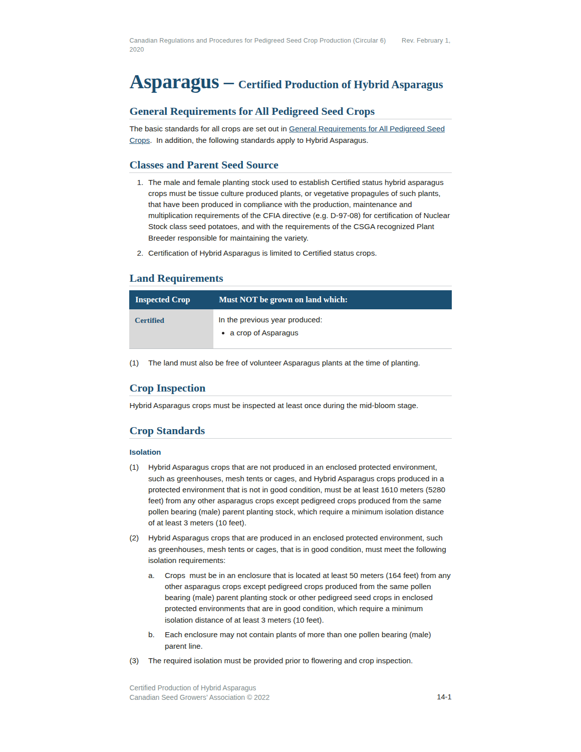Canadian Regulations and Procedures for Pedigreed Seed Crop Production (Circular 6) Rev. February 1, 2020
Asparagus – Certified Production of Hybrid Asparagus
General Requirements for All Pedigreed Seed Crops
The basic standards for all crops are set out in General Requirements for All Pedigreed Seed Crops. In addition, the following standards apply to Hybrid Asparagus.
Classes and Parent Seed Source
The male and female planting stock used to establish Certified status hybrid asparagus crops must be tissue culture produced plants, or vegetative propagules of such plants, that have been produced in compliance with the production, maintenance and multiplication requirements of the CFIA directive (e.g. D-97-08) for certification of Nuclear Stock class seed potatoes, and with the requirements of the CSGA recognized Plant Breeder responsible for maintaining the variety.
Certification of Hybrid Asparagus is limited to Certified status crops.
Land Requirements
| Inspected Crop | Must NOT be grown on land which: |
| --- | --- |
| Certified | In the previous year produced: a crop of Asparagus |
(1)
The land must also be free of volunteer Asparagus plants at the time of planting.
Crop Inspection
Hybrid Asparagus crops must be inspected at least once during the mid-bloom stage.
Crop Standards
Isolation
(1)
Hybrid Asparagus crops that are not produced in an enclosed protected environment, such as greenhouses, mesh tents or cages, and Hybrid Asparagus crops produced in a protected environment that is not in good condition, must be at least 1610 meters (5280 feet) from any other asparagus crops except pedigreed crops produced from the same pollen bearing (male) parent planting stock, which require a minimum isolation distance of at least 3 meters (10 feet).
(2)
Hybrid Asparagus crops that are produced in an enclosed protected environment, such as greenhouses, mesh tents or cages, that is in good condition, must meet the following isolation requirements:
a.
Crops must be in an enclosure that is located at least 50 meters (164 feet) from any other asparagus crops except pedigreed crops produced from the same pollen bearing (male) parent planting stock or other pedigreed seed crops in enclosed protected environments that are in good condition, which require a minimum isolation distance of at least 3 meters (10 feet).
b.
Each enclosure may not contain plants of more than one pollen bearing (male) parent line.
(3)
The required isolation must be provided prior to flowering and crop inspection.
Certified Production of Hybrid Asparagus
Canadian Seed Growers’ Association © 2022
14-1